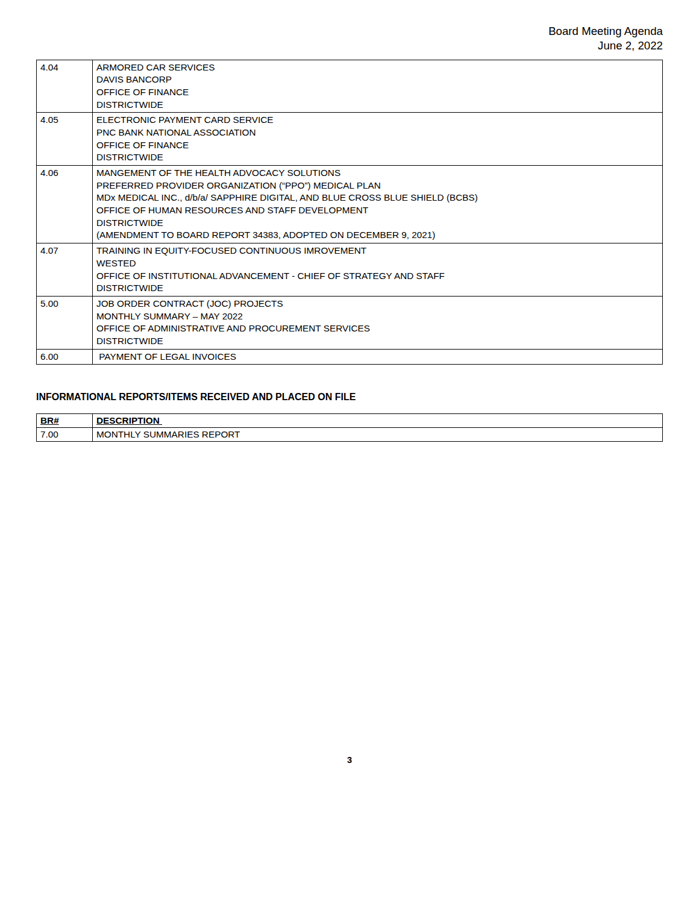Board Meeting Agenda
June 2, 2022
| 4.04 | ARMORED CAR SERVICES DAVIS BANCORP OFFICE OF FINANCE DISTRICTWIDE |
| 4.05 | ELECTRONIC PAYMENT CARD SERVICE PNC BANK NATIONAL ASSOCIATION OFFICE OF FINANCE DISTRICTWIDE |
| 4.06 | MANGEMENT OF THE HEALTH ADVOCACY SOLUTIONS PREFERRED PROVIDER ORGANIZATION (“PPO”) MEDICAL PLAN MDx MEDICAL INC., d/b/a/ SAPPHIRE DIGITAL, AND BLUE CROSS BLUE SHIELD (BCBS) OFFICE OF HUMAN RESOURCES AND STAFF DEVELOPMENT DISTRICTWIDE (AMENDMENT TO BOARD REPORT 34383, ADOPTED ON DECEMBER 9, 2021) |
| 4.07 | TRAINING IN EQUITY-FOCUSED CONTINUOUS IMROVEMENT WESTED OFFICE OF INSTITUTIONAL ADVANCEMENT - CHIEF OF STRATEGY AND STAFF DISTRICTWIDE |
| 5.00 | JOB ORDER CONTRACT (JOC) PROJECTS MONTHLY SUMMARY – MAY 2022 OFFICE OF ADMINISTRATIVE AND PROCUREMENT SERVICES DISTRICTWIDE |
| 6.00 | PAYMENT OF LEGAL INVOICES |
INFORMATIONAL REPORTS/ITEMS RECEIVED AND PLACED ON FILE
| BR# | DESCRIPTION |
| 7.00 | MONTHLY SUMMARIES REPORT |
3